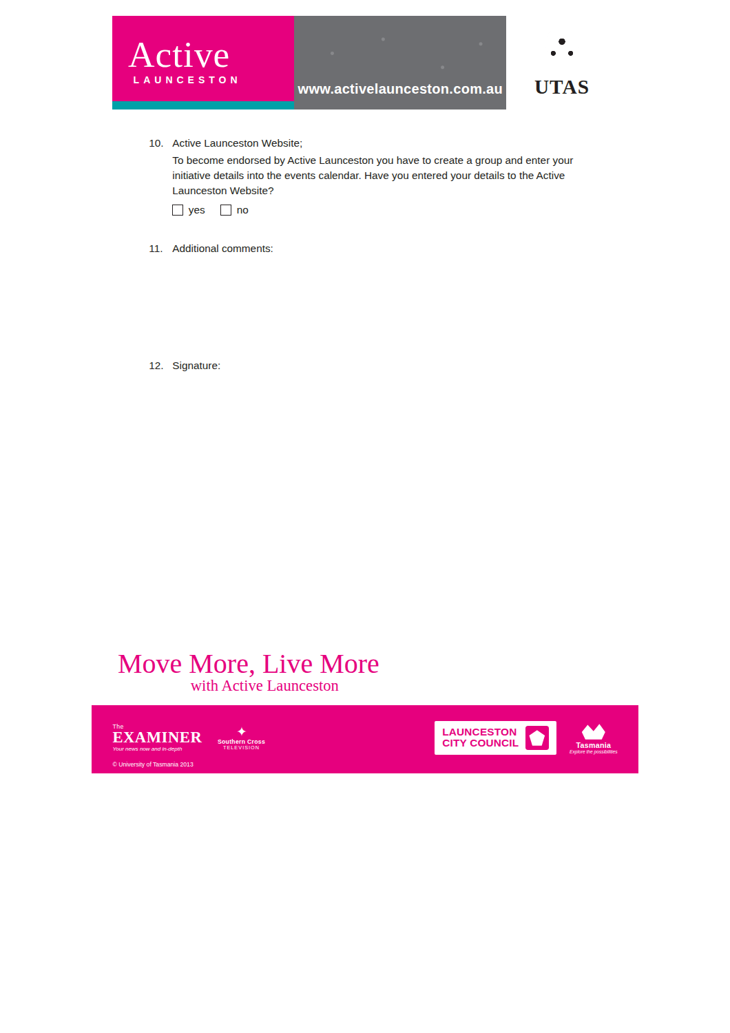Active LAUNCESTON
www.activelaunceston.com.au
UTAS
10.
Active Launceston Website;
To become endorsed by Active Launceston you have to create a group and enter your initiative details into the events calendar. Have you entered your details to the Active Launceston Website?
yes no
11.
Additional comments:
12.
Signature:
Move More, Live More
with Active Launceston
The EXAMINER Your news now and in-depth
✦ Southern Cross TELEVISION
LAUNCESTON
CITY COUNCIL
Tasmania Explore the possibilities
© University of Tasmania 2013